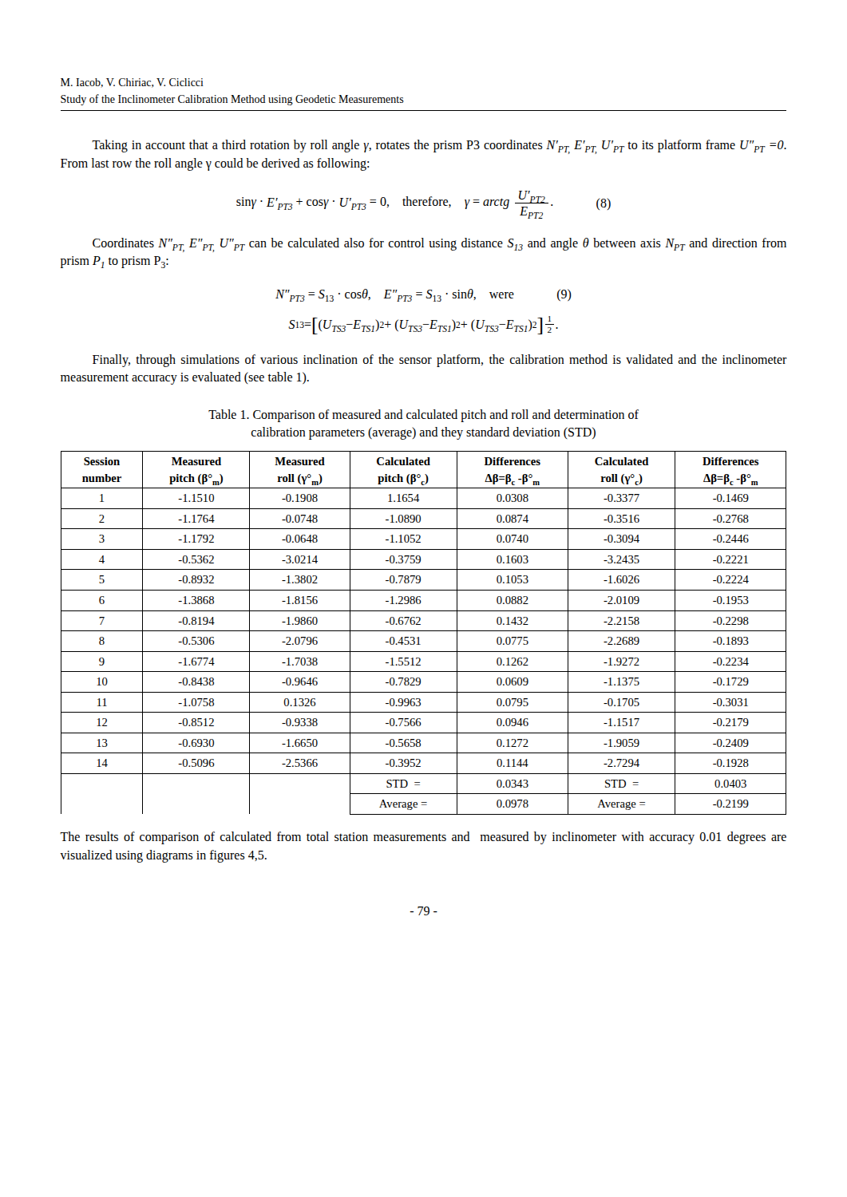M. Iacob, V. Chiriac, V. Ciclicci
Study of the Inclinometer Calibration Method using Geodetic Measurements
Taking in account that a third rotation by roll angle γ, rotates the prism P3 coordinates N′PT, E′PT, U′PT to its platform frame U″PT =0. From last row the roll angle γ could be derived as following:
sinγ · E′PT3 + cosγ · U′PT3 = 0, therefore, γ = arctg U′PT2 EPT2.
(8)
Coordinates N″PT, E″PT, U″PT can be calculated also for control using distance S13 and angle θ between axis NPT and direction from prism P1 to prism P3:
N″PT3 = S13 · cosθ, E″PT3 = S13 · sinθ, were
(9)
S13 = [(UTS3 − ETS1)2 + (UTS3 − ETS1)2 + (UTS3 − ETS1)2] 12.
Finally, through simulations of various inclination of the sensor platform, the calibration method is validated and the inclinometer measurement accuracy is evaluated (see table 1).
Table 1. Comparison of measured and calculated pitch and roll and determination of calibration parameters (average) and they standard deviation (STD)
| Session number | Measured pitch (β° m ) | Measured roll (γ° m ) | Calculated pitch (β° c ) | Differences Δβ=β c -β° m | Calculated roll (γ° c ) | Differences Δβ=β c -β° m |
| --- | --- | --- | --- | --- | --- | --- |
| 1 | -1.1510 | -0.1908 | 1.1654 | 0.0308 | -0.3377 | -0.1469 |
| 2 | -1.1764 | -0.0748 | -1.0890 | 0.0874 | -0.3516 | -0.2768 |
| 3 | -1.1792 | -0.0648 | -1.1052 | 0.0740 | -0.3094 | -0.2446 |
| 4 | -0.5362 | -3.0214 | -0.3759 | 0.1603 | -3.2435 | -0.2221 |
| 5 | -0.8932 | -1.3802 | -0.7879 | 0.1053 | -1.6026 | -0.2224 |
| 6 | -1.3868 | -1.8156 | -1.2986 | 0.0882 | -2.0109 | -0.1953 |
| 7 | -0.8194 | -1.9860 | -0.6762 | 0.1432 | -2.2158 | -0.2298 |
| 8 | -0.5306 | -2.0796 | -0.4531 | 0.0775 | -2.2689 | -0.1893 |
| 9 | -1.6774 | -1.7038 | -1.5512 | 0.1262 | -1.9272 | -0.2234 |
| 10 | -0.8438 | -0.9646 | -0.7829 | 0.0609 | -1.1375 | -0.1729 |
| 11 | -1.0758 | 0.1326 | -0.9963 | 0.0795 | -0.1705 | -0.3031 |
| 12 | -0.8512 | -0.9338 | -0.7566 | 0.0946 | -1.1517 | -0.2179 |
| 13 | -0.6930 | -1.6650 | -0.5658 | 0.1272 | -1.9059 | -0.2409 |
| 14 | -0.5096 | -2.5366 | -0.3952 | 0.1144 | -2.7294 | -0.1928 |
| | | | STD = | 0.0343 | STD = | 0.0403 |
| | | | Average = | 0.0978 | Average = | -0.2199 |
The results of comparison of calculated from total station measurements and measured by inclinometer with accuracy 0.01 degrees are visualized using diagrams in figures 4,5.
- 79 -